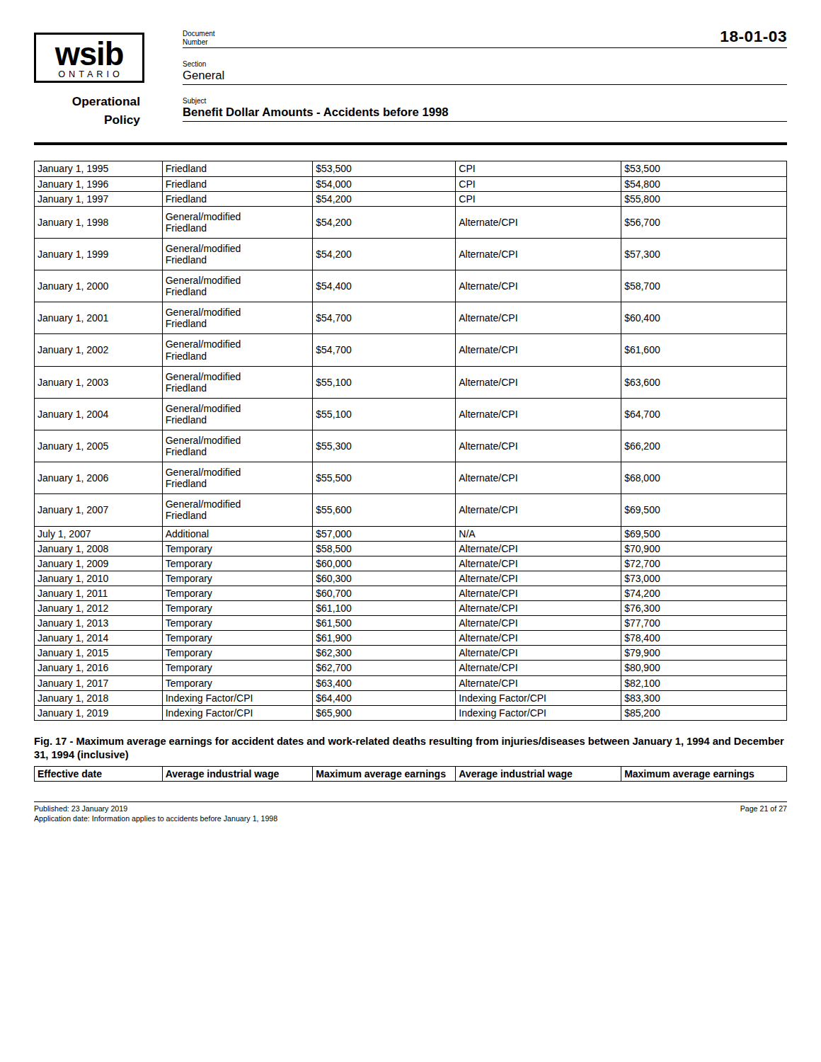wsib
ONTARIO
Operational
Policy
Document
Number
18-01-03
Section
General
Subject
Benefit Dollar Amounts - Accidents before 1998
| January 1, 1995 | Friedland | $53,500 | CPI | $53,500 |
| January 1, 1996 | Friedland | $54,000 | CPI | $54,800 |
| January 1, 1997 | Friedland | $54,200 | CPI | $55,800 |
| January 1, 1998 | General/modified Friedland | $54,200 | Alternate/CPI | $56,700 |
| January 1, 1999 | General/modified Friedland | $54,200 | Alternate/CPI | $57,300 |
| January 1, 2000 | General/modified Friedland | $54,400 | Alternate/CPI | $58,700 |
| January 1, 2001 | General/modified Friedland | $54,700 | Alternate/CPI | $60,400 |
| January 1, 2002 | General/modified Friedland | $54,700 | Alternate/CPI | $61,600 |
| January 1, 2003 | General/modified Friedland | $55,100 | Alternate/CPI | $63,600 |
| January 1, 2004 | General/modified Friedland | $55,100 | Alternate/CPI | $64,700 |
| January 1, 2005 | General/modified Friedland | $55,300 | Alternate/CPI | $66,200 |
| January 1, 2006 | General/modified Friedland | $55,500 | Alternate/CPI | $68,000 |
| January 1, 2007 | General/modified Friedland | $55,600 | Alternate/CPI | $69,500 |
| July 1, 2007 | Additional | $57,000 | N/A | $69,500 |
| January 1, 2008 | Temporary | $58,500 | Alternate/CPI | $70,900 |
| January 1, 2009 | Temporary | $60,000 | Alternate/CPI | $72,700 |
| January 1, 2010 | Temporary | $60,300 | Alternate/CPI | $73,000 |
| January 1, 2011 | Temporary | $60,700 | Alternate/CPI | $74,200 |
| January 1, 2012 | Temporary | $61,100 | Alternate/CPI | $76,300 |
| January 1, 2013 | Temporary | $61,500 | Alternate/CPI | $77,700 |
| January 1, 2014 | Temporary | $61,900 | Alternate/CPI | $78,400 |
| January 1, 2015 | Temporary | $62,300 | Alternate/CPI | $79,900 |
| January 1, 2016 | Temporary | $62,700 | Alternate/CPI | $80,900 |
| January 1, 2017 | Temporary | $63,400 | Alternate/CPI | $82,100 |
| January 1, 2018 | Indexing Factor/CPI | $64,400 | Indexing Factor/CPI | $83,300 |
| January 1, 2019 | Indexing Factor/CPI | $65,900 | Indexing Factor/CPI | $85,200 |
Fig. 17 - Maximum average earnings for accident dates and work-related deaths resulting from injuries/diseases between January 1, 1994 and December 31, 1994 (inclusive)
| Effective date | Average industrial wage | Maximum average earnings | Average industrial wage | Maximum average earnings |
Published: 23 January 2019
Application date: Information applies to accidents before January 1, 1998
Page 21 of 27